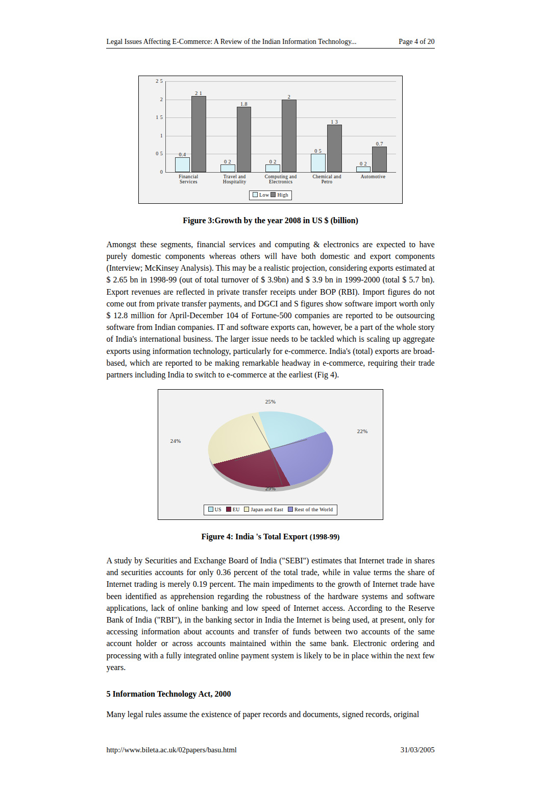Legal Issues Affecting E-Commerce: A Review of the Indian Information Technology... Page 4 of 20
2 5 2 1 5 1 0 5 0
0.4
2 1
0 2
1.8
0 2
2
0 5
1 3
0 2
0.7
Financial
Services
Travel and
Hospitality
Computing and
Electronics
Chemical and
Petro
Automotive
Low High
Figure 3:Growth by the year 2008 in US $ (billion)
Amongst these segments, financial services and computing & electronics are expected to have purely domestic components whereas others will have both domestic and export components (Interview; McKinsey Analysis). This may be a realistic projection, considering exports estimated at $ 2.65 bn in 1998-99 (out of total turnover of $ 3.9bn) and $ 3.9 bn in 1999-2000 (total $ 5.7 bn). Export revenues are reflected in private transfer receipts under BOP (RBI). Import figures do not come out from private transfer payments, and DGCI and S figures show software import worth only $ 12.8 million for April-December 104 of Fortune-500 companies are reported to be outsourcing software from Indian companies. IT and software exports can, however, be a part of the whole story of India's international business. The larger issue needs to be tackled which is scaling up aggregate exports using information technology, particularly for e-commerce. India's (total) exports are broad-based, which are reported to be making remarkable headway in e-commerce, requiring their trade partners including India to switch to e-commerce at the earliest (Fig 4).
25% 22% 29% 24%
US EU Japan and East Rest of the World
Figure 4: India 's Total Export (1998-99)
A study by Securities and Exchange Board of India ("SEBI") estimates that Internet trade in shares and securities accounts for only 0.36 percent of the total trade, while in value terms the share of Internet trading is merely 0.19 percent. The main impediments to the growth of Internet trade have been identified as apprehension regarding the robustness of the hardware systems and software applications, lack of online banking and low speed of Internet access. According to the Reserve Bank of India ("RBI"), in the banking sector in India the Internet is being used, at present, only for accessing information about accounts and transfer of funds between two accounts of the same account holder or across accounts maintained within the same bank. Electronic ordering and processing with a fully integrated online payment system is likely to be in place within the next few years.
5 Information Technology Act, 2000
Many legal rules assume the existence of paper records and documents, signed records, original
http://www.bileta.ac.uk/02papers/basu.html 31/03/2005